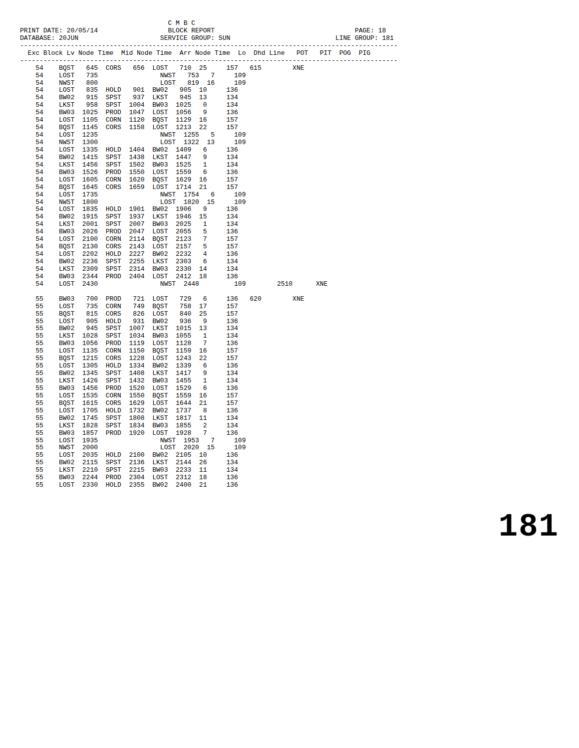C M B C
PRINT DATE: 20/05/14                  BLOCK REPORT                                    PAGE: 18
DATABASE: 20JUN                     SERVICE GROUP: SUN                           LINE GROUP: 181
-------------------------------------------------------------------------------------------------
  Exc Block Lv Node Time  Mid Node Time  Arr Node Time  Lo  Dhd Line   POT   PIT  POG  PIG
-------------------------------------------------------------------------------------------------
    54    BQST   645  CORS   656  LOST   710  25     157   615        XNE
    54    LOST   735                NWST   753   7     109
    54    NWST   800                LOST   819  16     109
    54    LOST   835  HOLD   901  BW02   905  10     136
    54    BW02   915  SPST   937  LKST   945  13     134
    54    LKST   958  SPST  1004  BW03  1025   0     134
    54    BW03  1025  PROD  1047  LOST  1056   9     136
    54    LOST  1105  CORN  1120  BQST  1129  16     157
    54    BQST  1145  CORS  1158  LOST  1213  22     157
    54    LOST  1235                NWST  1255   5     109
    54    NWST  1300                LOST  1322  13     109
    54    LOST  1335  HOLD  1404  BW02  1409   6     136
    54    BW02  1415  SPST  1438  LKST  1447   9     134
    54    LKST  1456  SPST  1502  BW03  1525   1     134
    54    BW03  1526  PROD  1550  LOST  1559   6     136
    54    LOST  1605  CORN  1620  BQST  1629  16     157
    54    BQST  1645  CORS  1659  LOST  1714  21     157
    54    LOST  1735                NWST  1754   6     109
    54    NWST  1800                LOST  1820  15     109
    54    LOST  1835  HOLD  1901  BW02  1906   9     136
    54    BW02  1915  SPST  1937  LKST  1946  15     134
    54    LKST  2001  SPST  2007  BW03  2025   1     134
    54    BW03  2026  PROD  2047  LOST  2055   5     136
    54    LOST  2100  CORN  2114  BQST  2123   7     157
    54    BQST  2130  CORS  2143  LOST  2157   5     157
    54    LOST  2202  HOLD  2227  BW02  2232   4     136
    54    BW02  2236  SPST  2255  LKST  2303   6     134
    54    LKST  2309  SPST  2314  BW03  2330  14     134
    54    BW03  2344  PROD  2404  LOST  2412  18     136
    54    LOST  2430                NWST  2448         109        2510      XNE

    55    BW03   700  PROD   721  LOST   729   6     136   620        XNE
    55    LOST   735  CORN   749  BQST   758  17     157
    55    BQST   815  CORS   826  LOST   840  25     157
    55    LOST   905  HOLD   931  BW02   936   9     136
    55    BW02   945  SPST  1007  LKST  1015  13     134
    55    LKST  1028  SPST  1034  BW03  1055   1     134
    55    BW03  1056  PROD  1119  LOST  1128   7     136
    55    LOST  1135  CORN  1150  BQST  1159  16     157
    55    BQST  1215  CORS  1228  LOST  1243  22     157
    55    LOST  1305  HOLD  1334  BW02  1339   6     136
    55    BW02  1345  SPST  1408  LKST  1417   9     134
    55    LKST  1426  SPST  1432  BW03  1455   1     134
    55    BW03  1456  PROD  1520  LOST  1529   6     136
    55    LOST  1535  CORN  1550  BQST  1559  16     157
    55    BQST  1615  CORS  1629  LOST  1644  21     157
    55    LOST  1705  HOLD  1732  BW02  1737   8     136
    55    BW02  1745  SPST  1808  LKST  1817  11     134
    55    LKST  1828  SPST  1834  BW03  1855   2     134
    55    BW03  1857  PROD  1920  LOST  1928   7     136
    55    LOST  1935                NWST  1953   7     109
    55    NWST  2000                LOST  2020  15     109
    55    LOST  2035  HOLD  2100  BW02  2105  10     136
    55    BW02  2115  SPST  2136  LKST  2144  26     134
    55    LKST  2210  SPST  2215  BW03  2233  11     134
    55    BW03  2244  PROD  2304  LOST  2312  18     136
    55    LOST  2330  HOLD  2355  BW02  2400  21     136
181